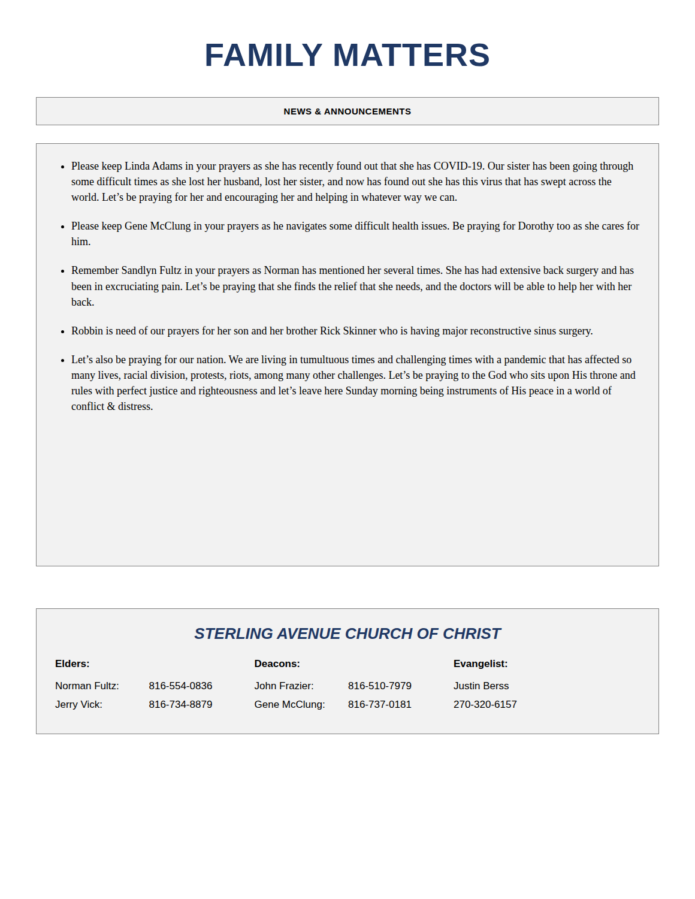FAMILY MATTERS
NEWS & ANNOUNCEMENTS
Please keep Linda Adams in your prayers as she has recently found out that she has COVID-19. Our sister has been going through some difficult times as she lost her husband, lost her sister, and now has found out she has this virus that has swept across the world. Let’s be praying for her and encouraging her and helping in whatever way we can.
Please keep Gene McClung in your prayers as he navigates some difficult health issues. Be praying for Dorothy too as she cares for him.
Remember Sandlyn Fultz in your prayers as Norman has mentioned her several times. She has had extensive back surgery and has been in excruciating pain. Let’s be praying that she finds the relief that she needs, and the doctors will be able to help her with her back.
Robbin is need of our prayers for her son and her brother Rick Skinner who is having major reconstructive sinus surgery.
Let’s also be praying for our nation. We are living in tumultuous times and challenging times with a pandemic that has affected so many lives, racial division, protests, riots, among many other challenges. Let’s be praying to the God who sits upon His throne and rules with perfect justice and righteousness and let’s leave here Sunday morning being instruments of His peace in a world of conflict & distress.
STERLING AVENUE CHURCH OF CHRIST
| Elders: | | Deacons: | | Evangelist: |
| --- | --- | --- | --- | --- |
| Norman Fultz: | 816-554-0836 | John Frazier: | 816-510-7979 | Justin Berss |
| Jerry Vick: | 816-734-8879 | Gene McClung: | 816-737-0181 | 270-320-6157 |